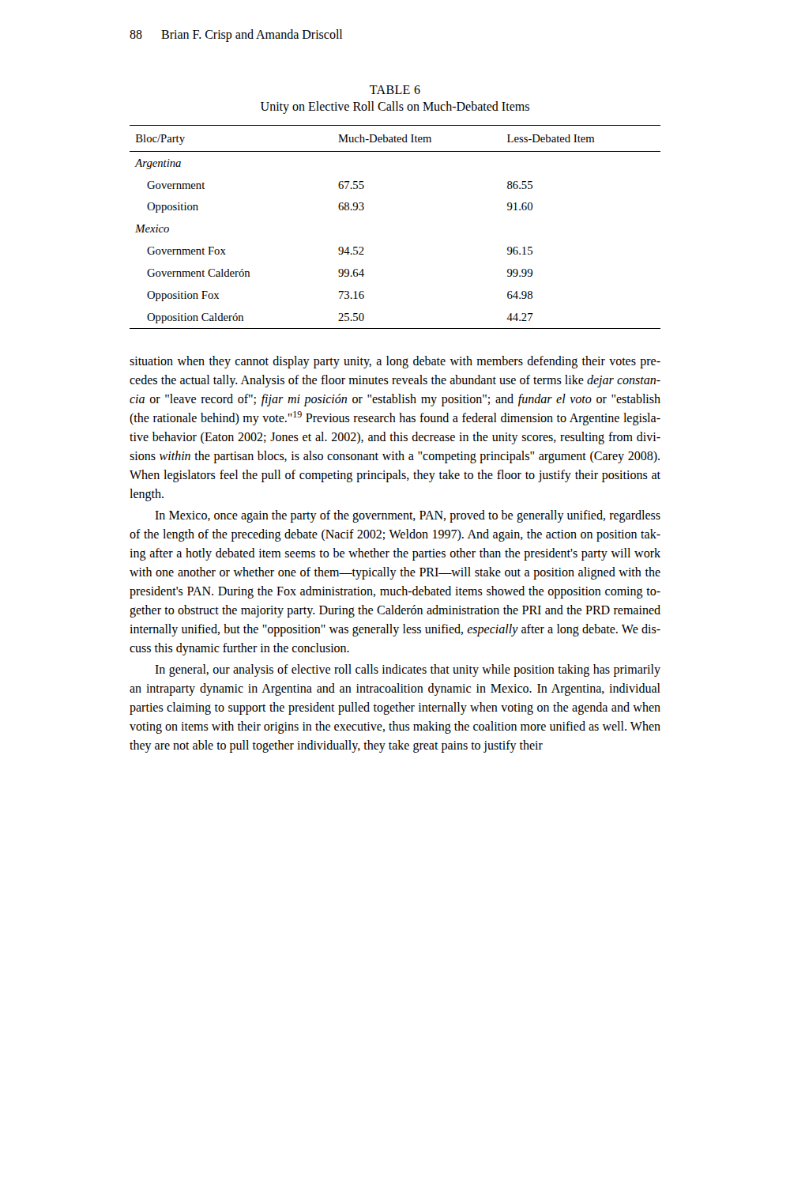88 Brian F. Crisp and Amanda Driscoll
TABLE 6 Unity on Elective Roll Calls on Much-Debated Items
| Bloc/Party | Much-Debated Item | Less-Debated Item |
| --- | --- | --- |
| Argentina | | |
| Government | 67.55 | 86.55 |
| Opposition | 68.93 | 91.60 |
| Mexico | | |
| Government Fox | 94.52 | 96.15 |
| Government Calderón | 99.64 | 99.99 |
| Opposition Fox | 73.16 | 64.98 |
| Opposition Calderón | 25.50 | 44.27 |
situation when they cannot display party unity, a long debate with members defending their votes precedes the actual tally. Analysis of the floor minutes reveals the abundant use of terms like dejar constancia or "leave record of"; fijar mi posición or "establish my position"; and fundar el voto or "establish (the rationale behind) my vote."19 Previous research has found a federal dimension to Argentine legislative behavior (Eaton 2002; Jones et al. 2002), and this decrease in the unity scores, resulting from divisions within the partisan blocs, is also consonant with a "competing principals" argument (Carey 2008). When legislators feel the pull of competing principals, they take to the floor to justify their positions at length.
In Mexico, once again the party of the government, PAN, proved to be generally unified, regardless of the length of the preceding debate (Nacif 2002; Weldon 1997). And again, the action on position taking after a hotly debated item seems to be whether the parties other than the president's party will work with one another or whether one of them—typically the PRI—will stake out a position aligned with the president's PAN. During the Fox administration, much-debated items showed the opposition coming together to obstruct the majority party. During the Calderón administration the PRI and the PRD remained internally unified, but the "opposition" was generally less unified, especially after a long debate. We discuss this dynamic further in the conclusion.
In general, our analysis of elective roll calls indicates that unity while position taking has primarily an intraparty dynamic in Argentina and an intracoalition dynamic in Mexico. In Argentina, individual parties claiming to support the president pulled together internally when voting on the agenda and when voting on items with their origins in the executive, thus making the coalition more unified as well. When they are not able to pull together individually, they take great pains to justify their